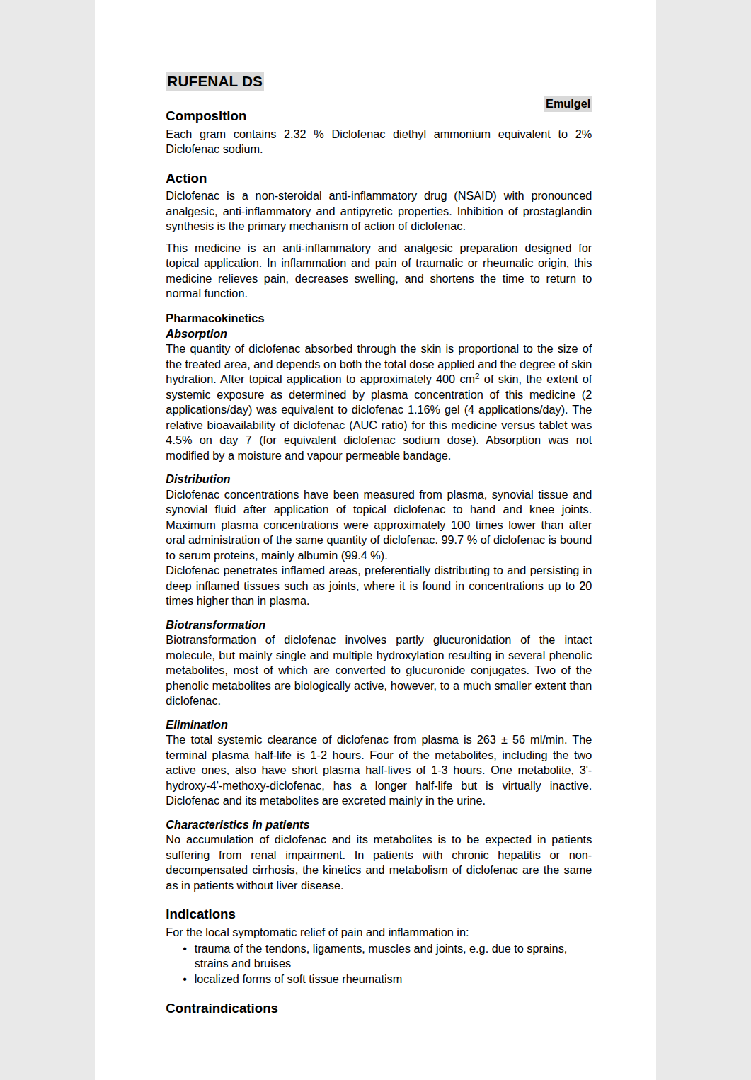RUFENAL DS
Emulgel
Composition
Each gram contains 2.32 % Diclofenac diethyl ammonium equivalent to 2% Diclofenac sodium.
Action
Diclofenac is a non-steroidal anti-inflammatory drug (NSAID) with pronounced analgesic, anti-inflammatory and antipyretic properties. Inhibition of prostaglandin synthesis is the primary mechanism of action of diclofenac.
This medicine is an anti-inflammatory and analgesic preparation designed for topical application. In inflammation and pain of traumatic or rheumatic origin, this medicine relieves pain, decreases swelling, and shortens the time to return to normal function.
Pharmacokinetics
Absorption
The quantity of diclofenac absorbed through the skin is proportional to the size of the treated area, and depends on both the total dose applied and the degree of skin hydration. After topical application to approximately 400 cm2 of skin, the extent of systemic exposure as determined by plasma concentration of this medicine (2 applications/day) was equivalent to diclofenac 1.16% gel (4 applications/day). The relative bioavailability of diclofenac (AUC ratio) for this medicine versus tablet was 4.5% on day 7 (for equivalent diclofenac sodium dose). Absorption was not modified by a moisture and vapour permeable bandage.
Distribution
Diclofenac concentrations have been measured from plasma, synovial tissue and synovial fluid after application of topical diclofenac to hand and knee joints. Maximum plasma concentrations were approximately 100 times lower than after oral administration of the same quantity of diclofenac. 99.7 % of diclofenac is bound to serum proteins, mainly albumin (99.4 %).
Diclofenac penetrates inflamed areas, preferentially distributing to and persisting in deep inflamed tissues such as joints, where it is found in concentrations up to 20 times higher than in plasma.
Biotransformation
Biotransformation of diclofenac involves partly glucuronidation of the intact molecule, but mainly single and multiple hydroxylation resulting in several phenolic metabolites, most of which are converted to glucuronide conjugates. Two of the phenolic metabolites are biologically active, however, to a much smaller extent than diclofenac.
Elimination
The total systemic clearance of diclofenac from plasma is 263 ± 56 ml/min. The terminal plasma half-life is 1-2 hours. Four of the metabolites, including the two active ones, also have short plasma half-lives of 1-3 hours. One metabolite, 3'-hydroxy-4'-methoxy-diclofenac, has a longer half-life but is virtually inactive. Diclofenac and its metabolites are excreted mainly in the urine.
Characteristics in patients
No accumulation of diclofenac and its metabolites is to be expected in patients suffering from renal impairment. In patients with chronic hepatitis or non-decompensated cirrhosis, the kinetics and metabolism of diclofenac are the same as in patients without liver disease.
Indications
For the local symptomatic relief of pain and inflammation in:
trauma of the tendons, ligaments, muscles and joints, e.g. due to sprains, strains and bruises
localized forms of soft tissue rheumatism
Contraindications